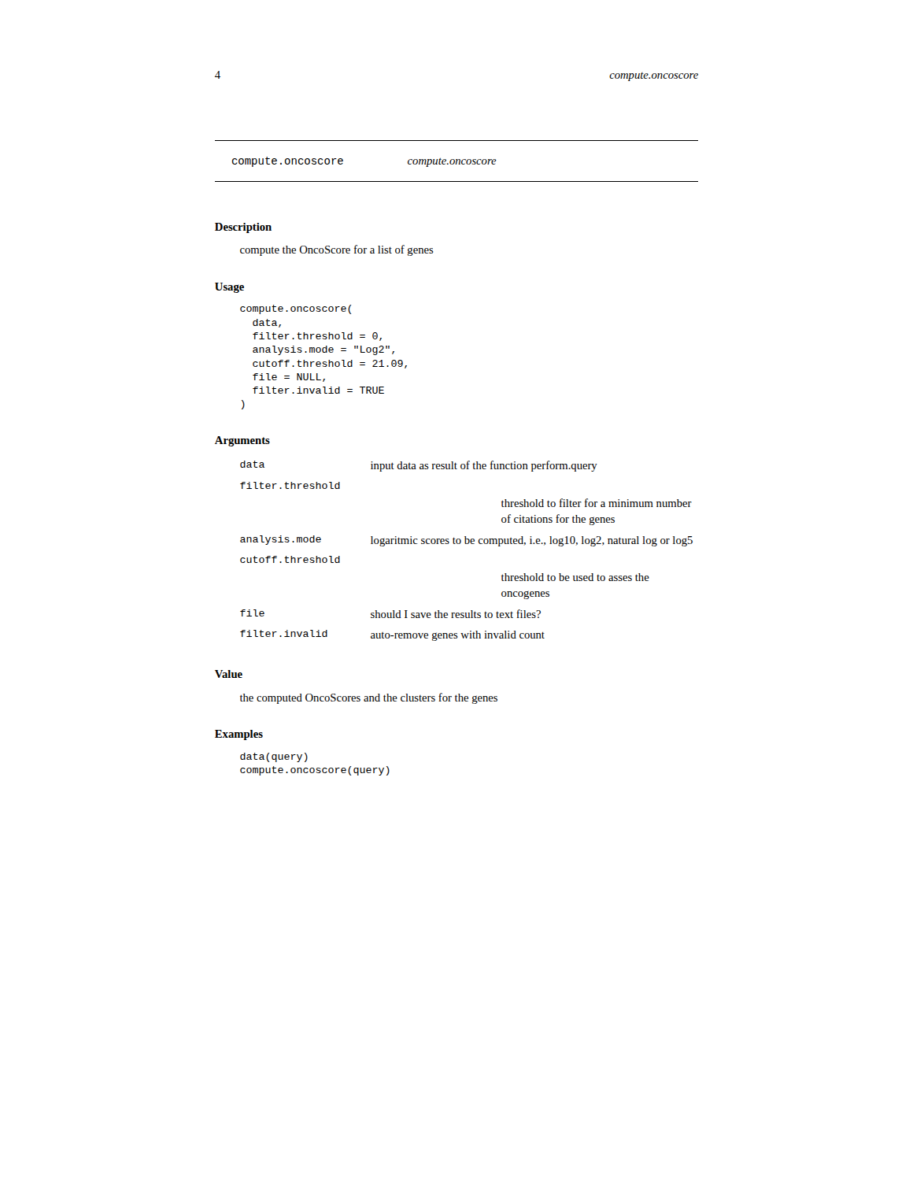4 compute.oncoscore
compute.oncoscore compute.oncoscore
Description
compute the OncoScore for a list of genes
Usage
compute.oncoscore(
  data,
  filter.threshold = 0,
  analysis.mode = "Log2",
  cutoff.threshold = 21.09,
  file = NULL,
  filter.invalid = TRUE
)
Arguments
| data | input data as result of the function perform.query |
| filter.threshold |
| | threshold to filter for a minimum number of citations for the genes |
| analysis.mode | logaritmic scores to be computed, i.e., log10, log2, natural log or log5 |
| cutoff.threshold |
| | threshold to be used to asses the oncogenes |
| file | should I save the results to text files? |
| filter.invalid | auto-remove genes with invalid count |
Value
the computed OncoScores and the clusters for the genes
Examples
data(query)
compute.oncoscore(query)